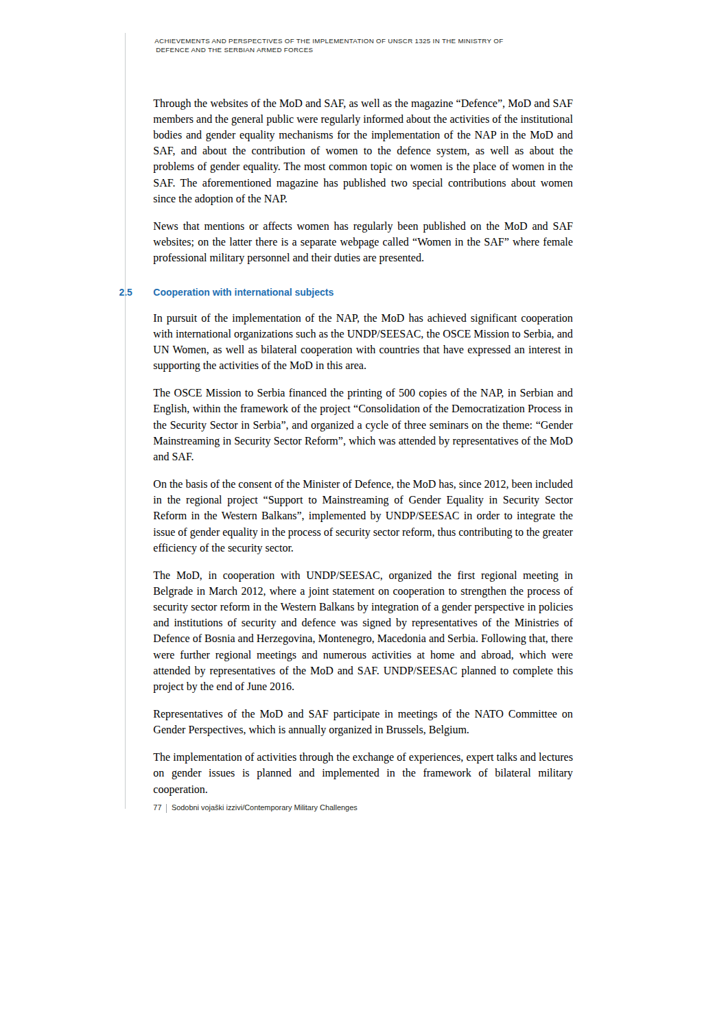ACHIEVEMENTS AND PERSPECTIVES OF THE IMPLEMENTATION OF UNSCR 1325 IN THE MINISTRY OF DEFENCE AND THE SERBIAN ARMED FORCES
Through the websites of the MoD and SAF, as well as the magazine “Defence”, MoD and SAF members and the general public were regularly informed about the activities of the institutional bodies and gender equality mechanisms for the implementation of the NAP in the MoD and SAF, and about the contribution of women to the defence system, as well as about the problems of gender equality. The most common topic on women is the place of women in the SAF. The aforementioned magazine has published two special contributions about women since the adoption of the NAP.
News that mentions or affects women has regularly been published on the MoD and SAF websites; on the latter there is a separate webpage called “Women in the SAF” where female professional military personnel and their duties are presented.
2.5 Cooperation with international subjects
In pursuit of the implementation of the NAP, the MoD has achieved significant cooperation with international organizations such as the UNDP/SEESAC, the OSCE Mission to Serbia, and UN Women, as well as bilateral cooperation with countries that have expressed an interest in supporting the activities of the MoD in this area.
The OSCE Mission to Serbia financed the printing of 500 copies of the NAP, in Serbian and English, within the framework of the project “Consolidation of the Democratization Process in the Security Sector in Serbia”, and organized a cycle of three seminars on the theme: “Gender Mainstreaming in Security Sector Reform”, which was attended by representatives of the MoD and SAF.
On the basis of the consent of the Minister of Defence, the MoD has, since 2012, been included in the regional project “Support to Mainstreaming of Gender Equality in Security Sector Reform in the Western Balkans”, implemented by UNDP/SEESAC in order to integrate the issue of gender equality in the process of security sector reform, thus contributing to the greater efficiency of the security sector.
The MoD, in cooperation with UNDP/SEESAC, organized the first regional meeting in Belgrade in March 2012, where a joint statement on cooperation to strengthen the process of security sector reform in the Western Balkans by integration of a gender perspective in policies and institutions of security and defence was signed by representatives of the Ministries of Defence of Bosnia and Herzegovina, Montenegro, Macedonia and Serbia. Following that, there were further regional meetings and numerous activities at home and abroad, which were attended by representatives of the MoD and SAF. UNDP/SEESAC planned to complete this project by the end of June 2016.
Representatives of the MoD and SAF participate in meetings of the NATO Committee on Gender Perspectives, which is annually organized in Brussels, Belgium.
The implementation of activities through the exchange of experiences, expert talks and lectures on gender issues is planned and implemented in the framework of bilateral military cooperation.
77 Sodobni vojaški izzivi/Contemporary Military Challenges